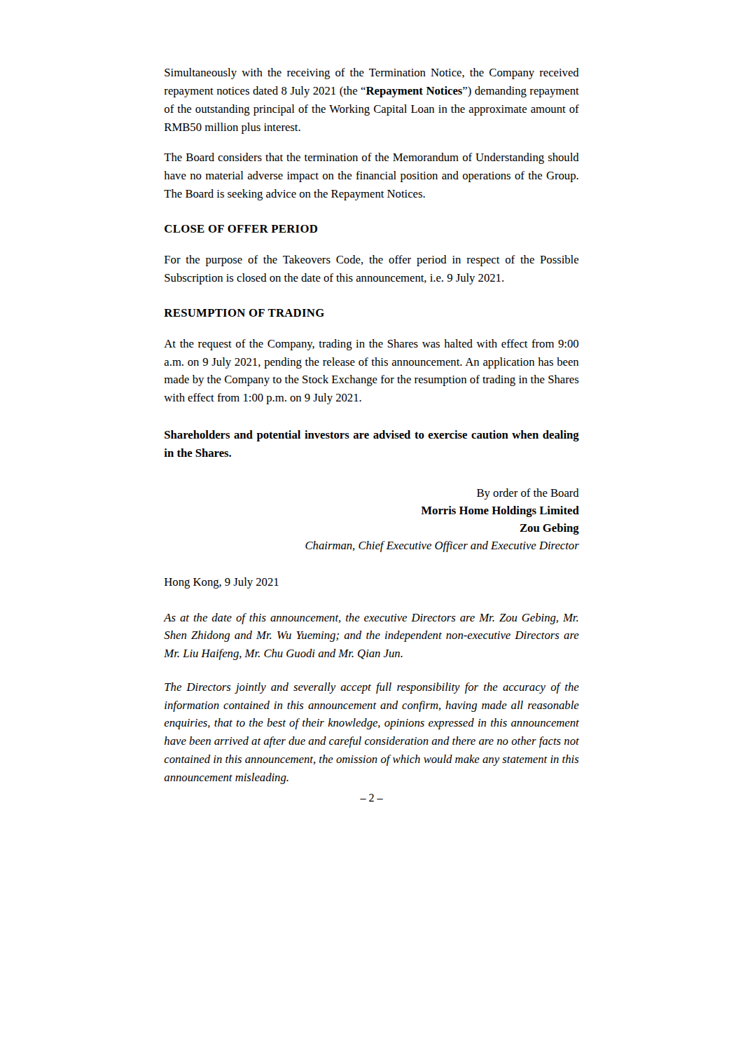Simultaneously with the receiving of the Termination Notice, the Company received repayment notices dated 8 July 2021 (the “Repayment Notices”) demanding repayment of the outstanding principal of the Working Capital Loan in the approximate amount of RMB50 million plus interest.
The Board considers that the termination of the Memorandum of Understanding should have no material adverse impact on the financial position and operations of the Group. The Board is seeking advice on the Repayment Notices.
CLOSE OF OFFER PERIOD
For the purpose of the Takeovers Code, the offer period in respect of the Possible Subscription is closed on the date of this announcement, i.e. 9 July 2021.
RESUMPTION OF TRADING
At the request of the Company, trading in the Shares was halted with effect from 9:00 a.m. on 9 July 2021, pending the release of this announcement. An application has been made by the Company to the Stock Exchange for the resumption of trading in the Shares with effect from 1:00 p.m. on 9 July 2021.
Shareholders and potential investors are advised to exercise caution when dealing in the Shares.
By order of the Board Morris Home Holdings Limited Zou Gebing Chairman, Chief Executive Officer and Executive Director
Hong Kong, 9 July 2021
As at the date of this announcement, the executive Directors are Mr. Zou Gebing, Mr. Shen Zhidong and Mr. Wu Yueming; and the independent non-executive Directors are Mr. Liu Haifeng, Mr. Chu Guodi and Mr. Qian Jun.
The Directors jointly and severally accept full responsibility for the accuracy of the information contained in this announcement and confirm, having made all reasonable enquiries, that to the best of their knowledge, opinions expressed in this announcement have been arrived at after due and careful consideration and there are no other facts not contained in this announcement, the omission of which would make any statement in this announcement misleading.
– 2 –